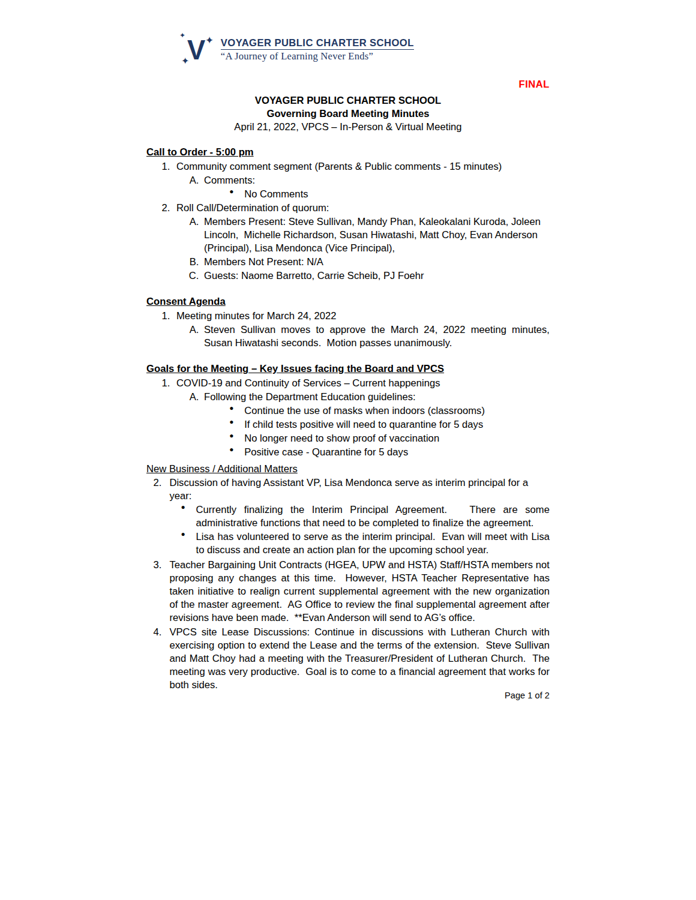✦ ✦ ✦ V
VOYAGER PUBLIC CHARTER SCHOOL
“A Journey of Learning Never Ends”
FINAL
VOYAGER PUBLIC CHARTER SCHOOL
Governing Board Meeting Minutes
April 21, 2022, VPCS – In-Person & Virtual Meeting
Call to Order - 5:00 pm
Community comment segment (Parents & Public comments - 15 minutes)
Comments:
No Comments
Roll Call/Determination of quorum:
Members Present: Steve Sullivan, Mandy Phan, Kaleokalani Kuroda, Joleen Lincoln, Michelle Richardson, Susan Hiwatashi, Matt Choy, Evan Anderson (Principal), Lisa Mendonca (Vice Principal),
Members Not Present: N/A
Guests: Naome Barretto, Carrie Scheib, PJ Foehr
Consent Agenda
Meeting minutes for March 24, 2022
Steven Sullivan moves to approve the March 24, 2022 meeting minutes, Susan Hiwatashi seconds. Motion passes unanimously.
Goals for the Meeting – Key Issues facing the Board and VPCS
COVID-19 and Continuity of Services – Current happenings
Following the Department Education guidelines:
Continue the use of masks when indoors (classrooms)
If child tests positive will need to quarantine for 5 days
No longer need to show proof of vaccination
Positive case - Quarantine for 5 days
New Business / Additional Matters
2.
Discussion of having Assistant VP, Lisa Mendonca serve as interim principal for a year:
Currently finalizing the Interim Principal Agreement. There are some administrative functions that need to be completed to finalize the agreement.
Lisa has volunteered to serve as the interim principal. Evan will meet with Lisa to discuss and create an action plan for the upcoming school year.
3.
Teacher Bargaining Unit Contracts (HGEA, UPW and HSTA) Staff/HSTA members not proposing any changes at this time. However, HSTA Teacher Representative has taken initiative to realign current supplemental agreement with the new organization of the master agreement. AG Office to review the final supplemental agreement after revisions have been made. **Evan Anderson will send to AG’s office.
4.
VPCS site Lease Discussions: Continue in discussions with Lutheran Church with exercising option to extend the Lease and the terms of the extension. Steve Sullivan and Matt Choy had a meeting with the Treasurer/President of Lutheran Church. The meeting was very productive. Goal is to come to a financial agreement that works for both sides.
Page 1 of 2